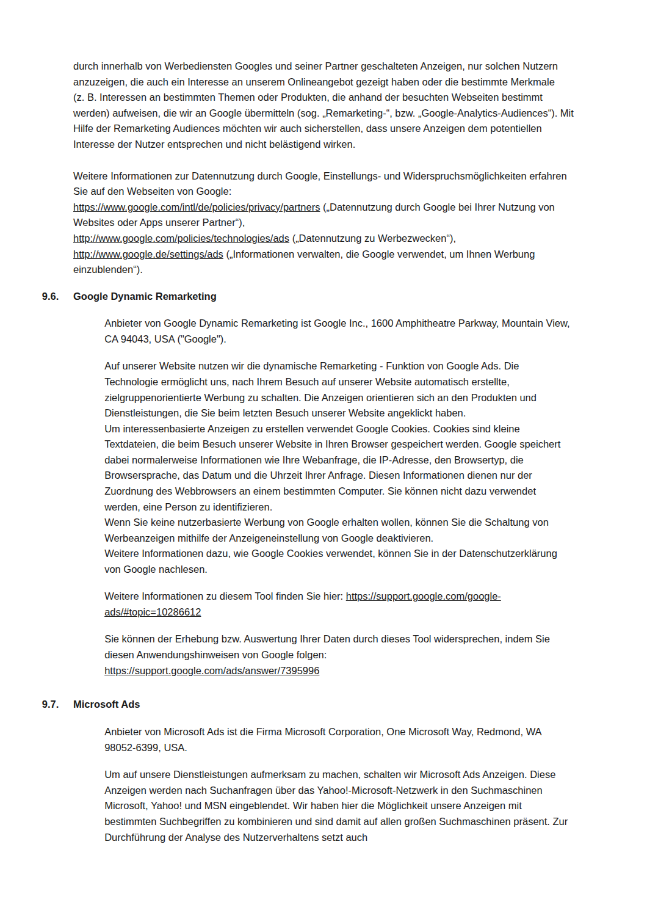durch innerhalb von Werbediensten Googles und seiner Partner geschalteten Anzeigen, nur solchen Nutzern anzuzeigen, die auch ein Interesse an unserem Onlineangebot gezeigt haben oder die bestimmte Merkmale (z. B. Interessen an bestimmten Themen oder Produkten, die anhand der besuchten Webseiten bestimmt werden) aufweisen, die wir an Google übermitteln (sog. „Remarketing-“, bzw. „Google-Analytics-Audiences“). Mit Hilfe der Remarketing Audiences möchten wir auch sicherstellen, dass unsere Anzeigen dem potentiellen Interesse der Nutzer entsprechen und nicht belästigend wirken.
Weitere Informationen zur Datennutzung durch Google, Einstellungs- und Widerspruchsmöglichkeiten erfahren Sie auf den Webseiten von Google:
https://www.google.com/intl/de/policies/privacy/partners („Datennutzung durch Google bei Ihrer Nutzung von Websites oder Apps unserer Partner“),
http://www.google.com/policies/technologies/ads („Datennutzung zu Werbezwecken“),
http://www.google.de/settings/ads („Informationen verwalten, die Google verwendet, um Ihnen Werbung einzublenden“).
9.6. Google Dynamic Remarketing
Anbieter von Google Dynamic Remarketing ist Google Inc., 1600 Amphitheatre Parkway, Mountain View, CA 94043, USA ("Google").
Auf unserer Website nutzen wir die dynamische Remarketing - Funktion von Google Ads. Die Technologie ermöglicht uns, nach Ihrem Besuch auf unserer Website automatisch erstellte, zielgruppenorientierte Werbung zu schalten. Die Anzeigen orientieren sich an den Produkten und Dienstleistungen, die Sie beim letzten Besuch unserer Website angeklickt haben.
Um interessenbasierte Anzeigen zu erstellen verwendet Google Cookies. Cookies sind kleine Textdateien, die beim Besuch unserer Website in Ihren Browser gespeichert werden. Google speichert dabei normalerweise Informationen wie Ihre Webanfrage, die IP-Adresse, den Browsertyp, die Browsersprache, das Datum und die Uhrzeit Ihrer Anfrage. Diesen Informationen dienen nur der Zuordnung des Webbrowsers an einem bestimmten Computer. Sie können nicht dazu verwendet werden, eine Person zu identifizieren.
Wenn Sie keine nutzerbasierte Werbung von Google erhalten wollen, können Sie die Schaltung von Werbeanzeigen mithilfe der Anzeigeneinstellung von Google deaktivieren.
Weitere Informationen dazu, wie Google Cookies verwendet, können Sie in der Datenschutzerklärung von Google nachlesen.
Weitere Informationen zu diesem Tool finden Sie hier: https://support.google.com/google-ads/#topic=10286612
Sie können der Erhebung bzw. Auswertung Ihrer Daten durch dieses Tool widersprechen, indem Sie diesen Anwendungshinweisen von Google folgen:
https://support.google.com/ads/answer/7395996
9.7. Microsoft Ads
Anbieter von Microsoft Ads ist die Firma Microsoft Corporation, One Microsoft Way, Redmond, WA 98052-6399, USA.
Um auf unsere Dienstleistungen aufmerksam zu machen, schalten wir Microsoft Ads Anzeigen. Diese Anzeigen werden nach Suchanfragen über das Yahoo!-Microsoft-Netzwerk in den Suchmaschinen Microsoft, Yahoo! und MSN eingeblendet. Wir haben hier die Möglichkeit unsere Anzeigen mit bestimmten Suchbegriffen zu kombinieren und sind damit auf allen großen Suchmaschinen präsent. Zur Durchführung der Analyse des Nutzerverhaltens setzt auch